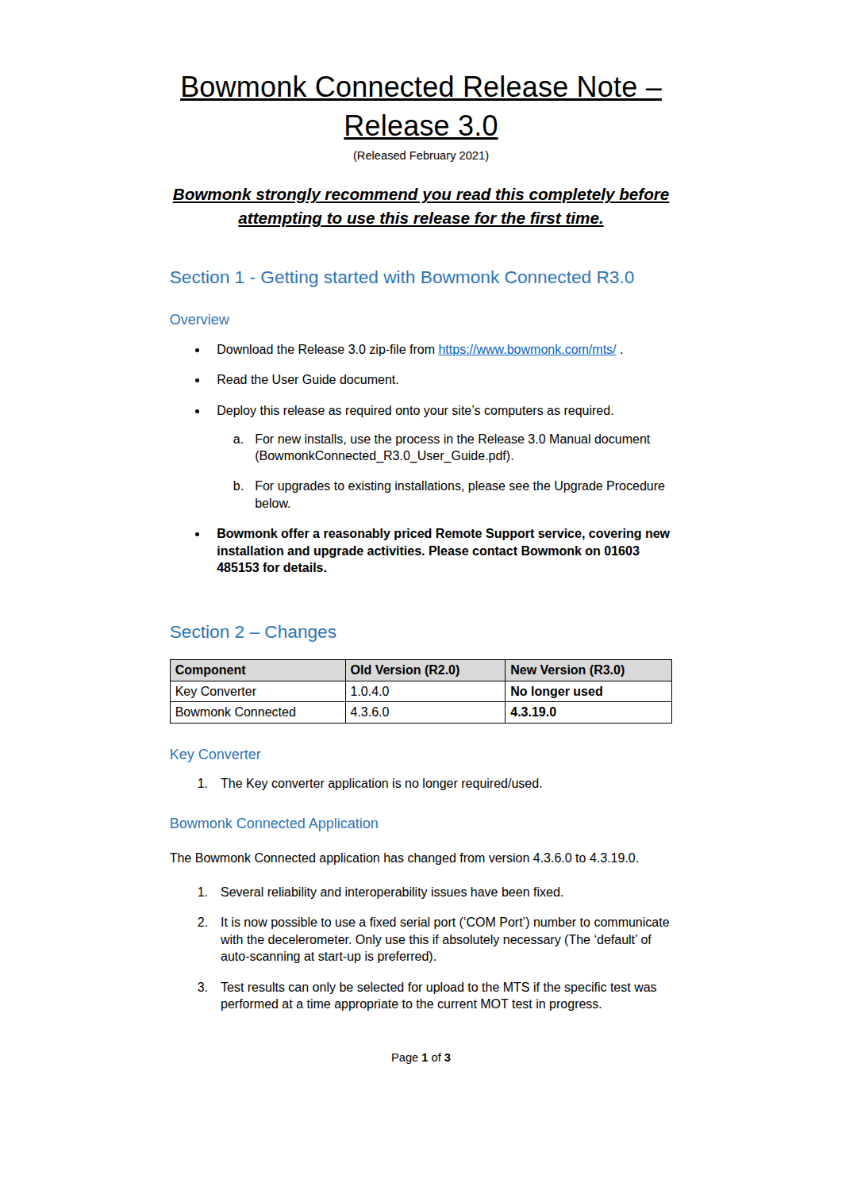Bowmonk Connected Release Note – Release 3.0
(Released February 2021)
Bowmonk strongly recommend you read this completely before attempting to use this release for the first time.
Section 1 - Getting started with Bowmonk Connected R3.0
Overview
Download the Release 3.0 zip-file from https://www.bowmonk.com/mts/ .
Read the User Guide document.
Deploy this release as required onto your site’s computers as required.
For new installs, use the process in the Release 3.0 Manual document (BowmonkConnected_R3.0_User_Guide.pdf).
For upgrades to existing installations, please see the Upgrade Procedure below.
Bowmonk offer a reasonably priced Remote Support service, covering new installation and upgrade activities. Please contact Bowmonk on 01603 485153 for details.
Section 2 – Changes
| Component | Old Version (R2.0) | New Version (R3.0) |
| --- | --- | --- |
| Key Converter | 1.0.4.0 | No longer used |
| Bowmonk Connected | 4.3.6.0 | 4.3.19.0 |
Key Converter
The Key converter application is no longer required/used.
Bowmonk Connected Application
The Bowmonk Connected application has changed from version 4.3.6.0 to 4.3.19.0.
Several reliability and interoperability issues have been fixed.
It is now possible to use a fixed serial port (‘COM Port’) number to communicate with the decelerometer. Only use this if absolutely necessary (The ‘default’ of auto-scanning at start-up is preferred).
Test results can only be selected for upload to the MTS if the specific test was performed at a time appropriate to the current MOT test in progress.
Page 1 of 3